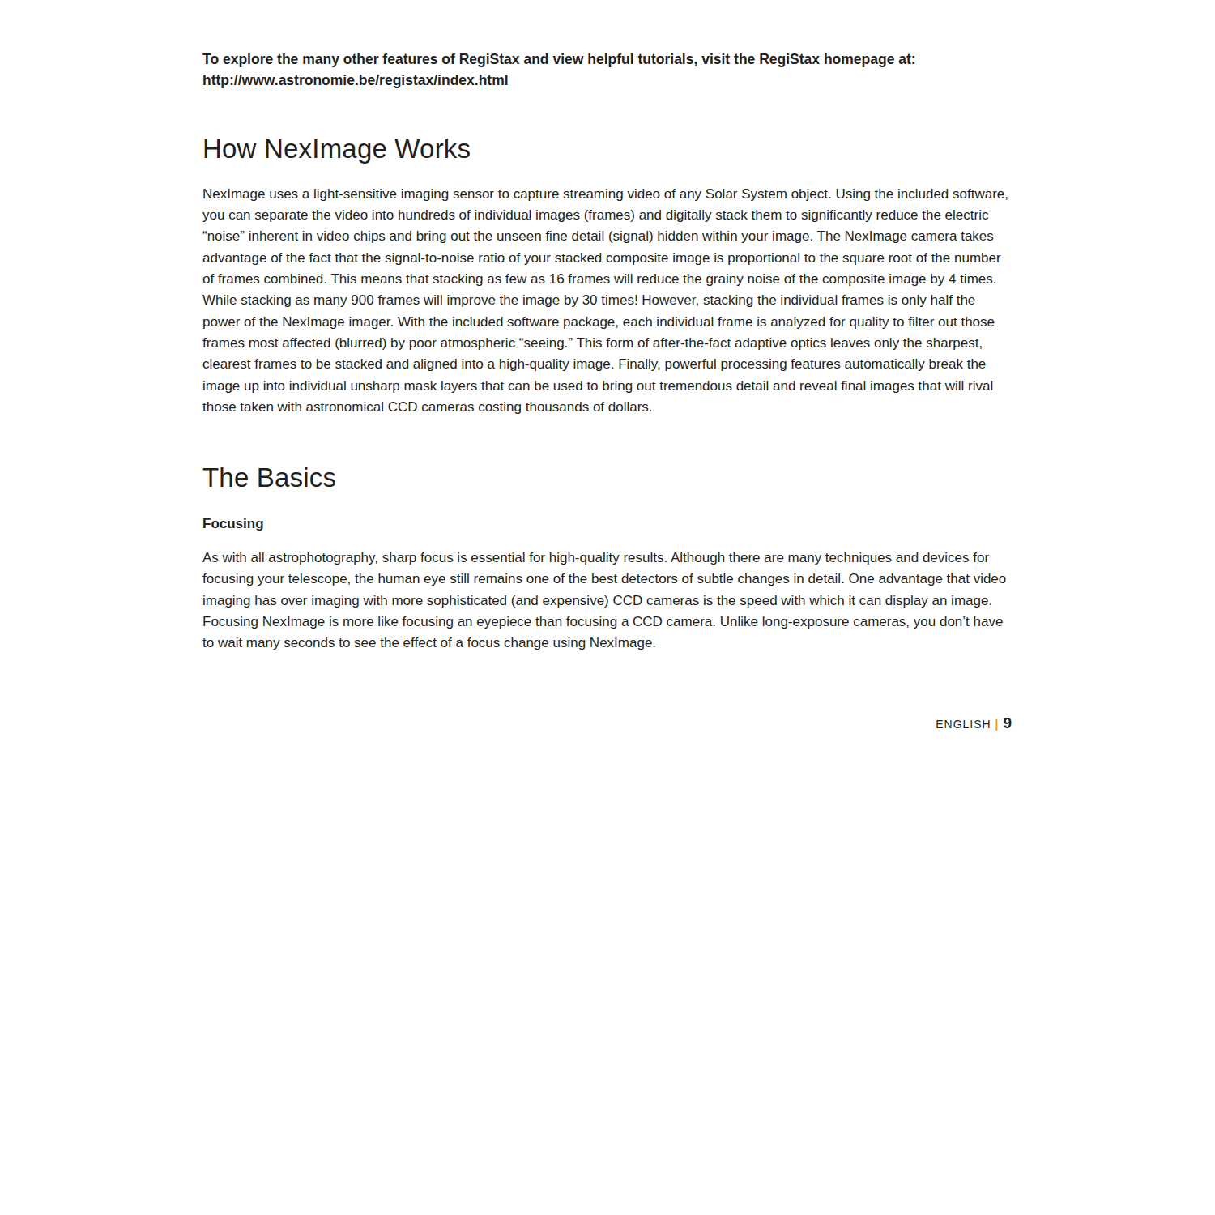To explore the many other features of RegiStax and view helpful tutorials, visit the RegiStax homepage at: http://www.astronomie.be/registax/index.html
How NexImage Works
NexImage uses a light-sensitive imaging sensor to capture streaming video of any Solar System object. Using the included software, you can separate the video into hundreds of individual images (frames) and digitally stack them to significantly reduce the electric “noise” inherent in video chips and bring out the unseen fine detail (signal) hidden within your image. The NexImage camera takes advantage of the fact that the signal-to-noise ratio of your stacked composite image is proportional to the square root of the number of frames combined. This means that stacking as few as 16 frames will reduce the grainy noise of the composite image by 4 times. While stacking as many 900 frames will improve the image by 30 times! However, stacking the individual frames is only half the power of the NexImage imager. With the included software package, each individual frame is analyzed for quality to filter out those frames most affected (blurred) by poor atmospheric “seeing.” This form of after-the-fact adaptive optics leaves only the sharpest, clearest frames to be stacked and aligned into a high-quality image. Finally, powerful processing features automatically break the image up into individual unsharp mask layers that can be used to bring out tremendous detail and reveal final images that will rival those taken with astronomical CCD cameras costing thousands of dollars.
The Basics
Focusing
As with all astrophotography, sharp focus is essential for high-quality results. Although there are many techniques and devices for focusing your telescope, the human eye still remains one of the best detectors of subtle changes in detail. One advantage that video imaging has over imaging with more sophisticated (and expensive) CCD cameras is the speed with which it can display an image. Focusing NexImage is more like focusing an eyepiece than focusing a CCD camera. Unlike long-exposure cameras, you don’t have to wait many seconds to see the effect of a focus change using NexImage.
ENGLISH | 9